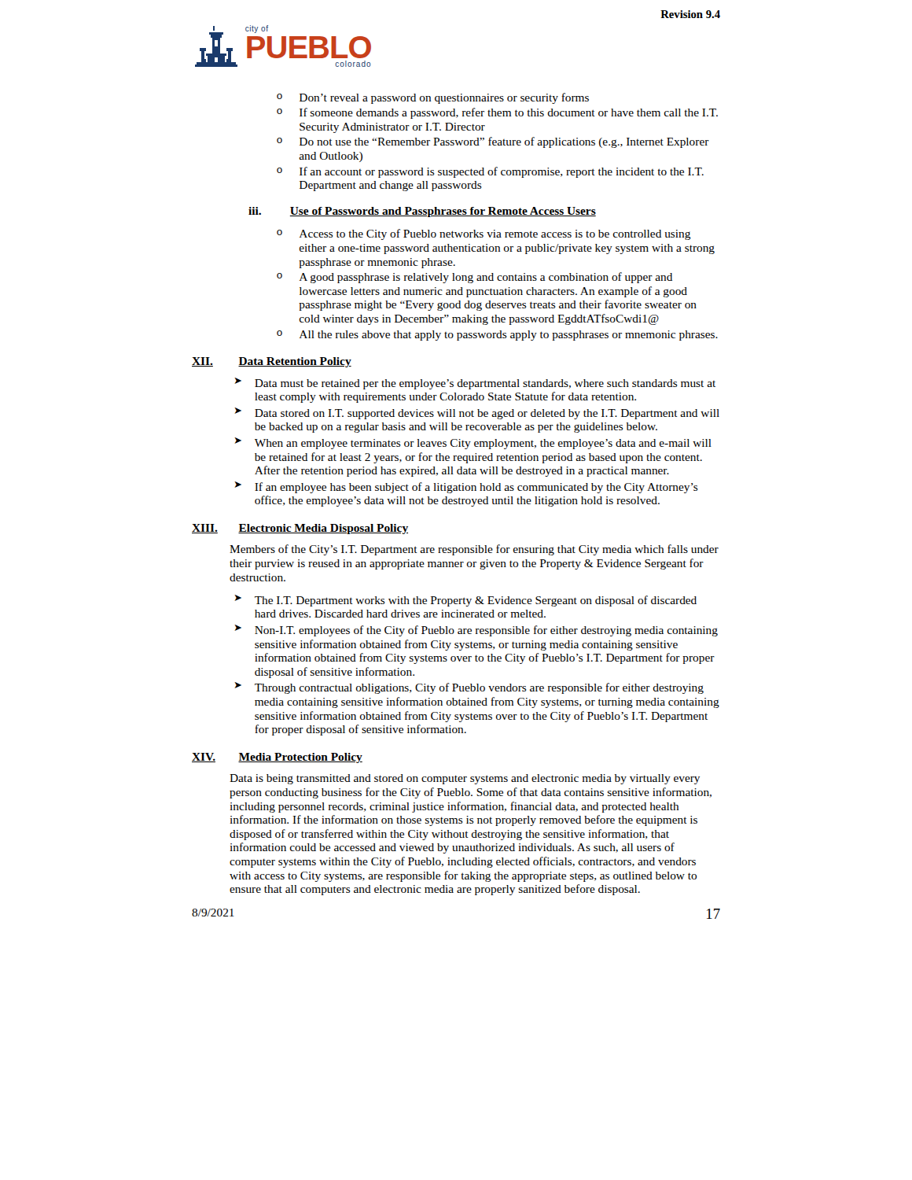Revision 9.4
city of
PUEBLO
colorado
Don’t reveal a password on questionnaires or security forms
If someone demands a password, refer them to this document or have them call the I.T. Security Administrator or I.T. Director
Do not use the “Remember Password” feature of applications (e.g., Internet Explorer and Outlook)
If an account or password is suspected of compromise, report the incident to the I.T. Department and change all passwords
iii. Use of Passwords and Passphrases for Remote Access Users
Access to the City of Pueblo networks via remote access is to be controlled using either a one-time password authentication or a public/private key system with a strong passphrase or mnemonic phrase.
A good passphrase is relatively long and contains a combination of upper and lowercase letters and numeric and punctuation characters. An example of a good passphrase might be “Every good dog deserves treats and their favorite sweater on cold winter days in December” making the password EgddtATfsoCwdi1@
All the rules above that apply to passwords apply to passphrases or mnemonic phrases.
XII. Data Retention Policy
Data must be retained per the employee’s departmental standards, where such standards must at least comply with requirements under Colorado State Statute for data retention.
Data stored on I.T. supported devices will not be aged or deleted by the I.T. Department and will be backed up on a regular basis and will be recoverable as per the guidelines below.
When an employee terminates or leaves City employment, the employee’s data and e-mail will be retained for at least 2 years, or for the required retention period as based upon the content. After the retention period has expired, all data will be destroyed in a practical manner.
If an employee has been subject of a litigation hold as communicated by the City Attorney’s office, the employee’s data will not be destroyed until the litigation hold is resolved.
XIII. Electronic Media Disposal Policy
Members of the City’s I.T. Department are responsible for ensuring that City media which falls under their purview is reused in an appropriate manner or given to the Property & Evidence Sergeant for destruction.
The I.T. Department works with the Property & Evidence Sergeant on disposal of discarded hard drives. Discarded hard drives are incinerated or melted.
Non-I.T. employees of the City of Pueblo are responsible for either destroying media containing sensitive information obtained from City systems, or turning media containing sensitive information obtained from City systems over to the City of Pueblo’s I.T. Department for proper disposal of sensitive information.
Through contractual obligations, City of Pueblo vendors are responsible for either destroying media containing sensitive information obtained from City systems, or turning media containing sensitive information obtained from City systems over to the City of Pueblo’s I.T. Department for proper disposal of sensitive information.
XIV. Media Protection Policy
Data is being transmitted and stored on computer systems and electronic media by virtually every person conducting business for the City of Pueblo. Some of that data contains sensitive information, including personnel records, criminal justice information, financial data, and protected health information. If the information on those systems is not properly removed before the equipment is disposed of or transferred within the City without destroying the sensitive information, that information could be accessed and viewed by unauthorized individuals. As such, all users of computer systems within the City of Pueblo, including elected officials, contractors, and vendors with access to City systems, are responsible for taking the appropriate steps, as outlined below to ensure that all computers and electronic media are properly sanitized before disposal.
8/9/2021 17